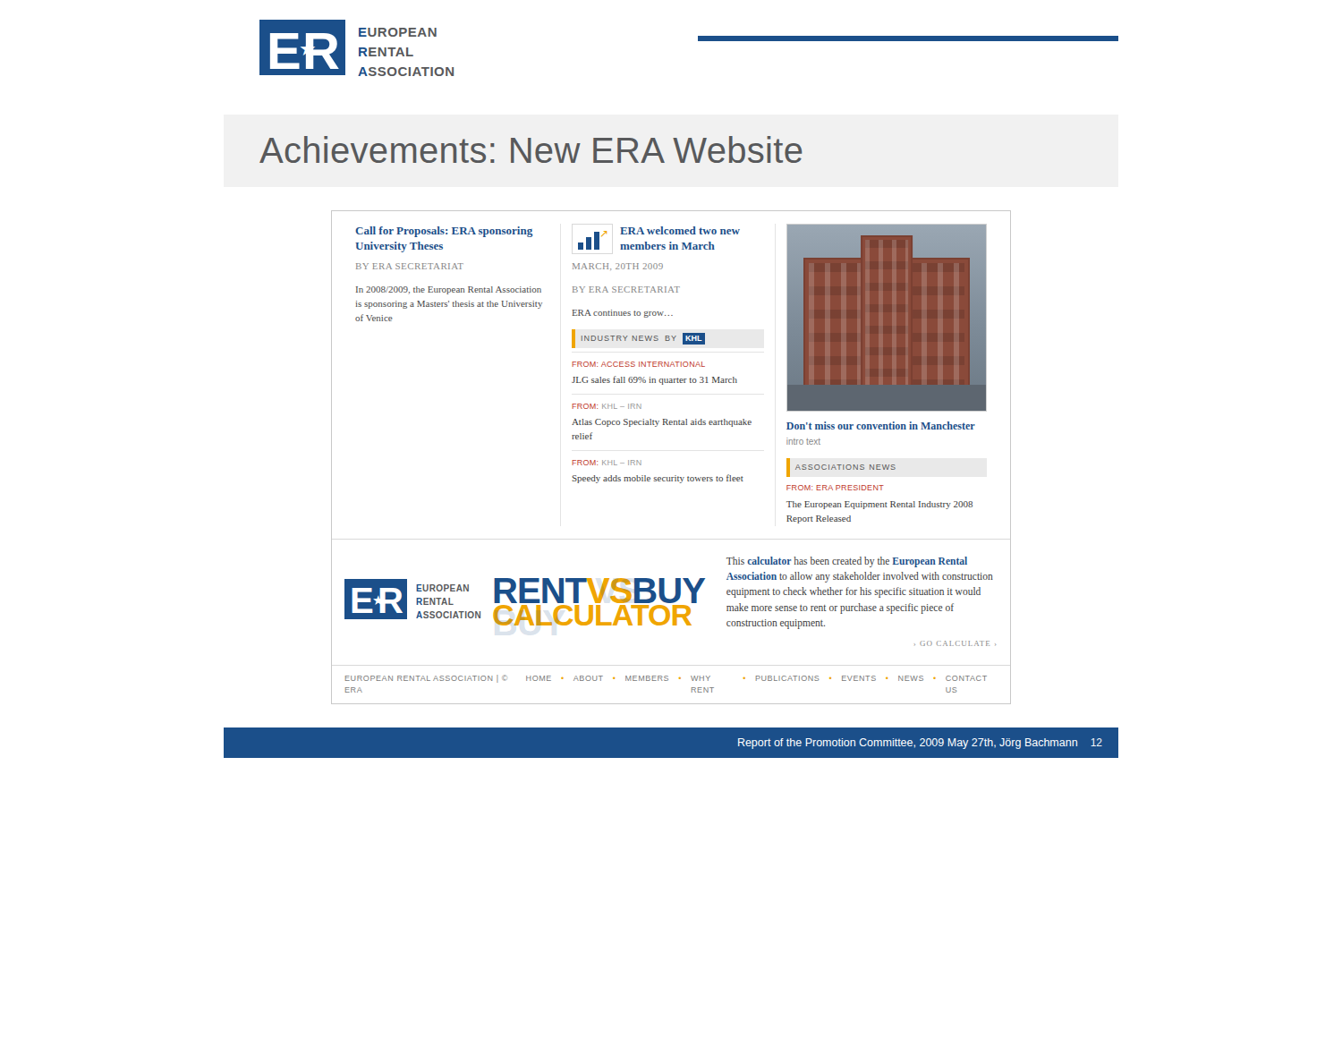E ★ R
EUROPEAN
RENTAL
ASSOCIATION
Achievements: New ERA Website
Call for Proposals: ERA sponsoring University Theses
BY ERA Secretariat
In 2008/2009, the European Rental Association is sponsoring a Masters' thesis at the University of Venice
↗
ERA welcomed two new members in March
MARCH, 20TH 2009
BY ERA Secretariat
ERA continues to grow…
Industry news by KHL
from: Access International
JLG sales fall 69% in quarter to 31 March
from: KHL – IRN
Atlas Copco Specialty Rental aids earthquake relief
from: KHL – IRN
Speedy adds mobile security towers to fleet
Don't miss our convention in Manchester
intro text
Associations news
from: ERA PRESIDENT
The European Equipment Rental Industry 2008 Report Released
E ★ R
EUROPEAN
RENTAL
ASSOCIATION
RENT VS BUY RENT VS BUY CALCULATOR
This calculator has been created by the European Rental Association to allow any stakeholder involved with construction equipment to check whether for his specific situation it would make more sense to rent or purchase a specific piece of construction equipment.
› GO CALCULATE ›
EUROPEAN RENTAL ASSOCIATION | © ERA
HOME• ABOUT• MEMBERS• WHY RENT• PUBLICATIONS• EVENTS• NEWS• CONTACT US
Report of the Promotion Committee, 2009 May 27th, Jörg Bachmann 12